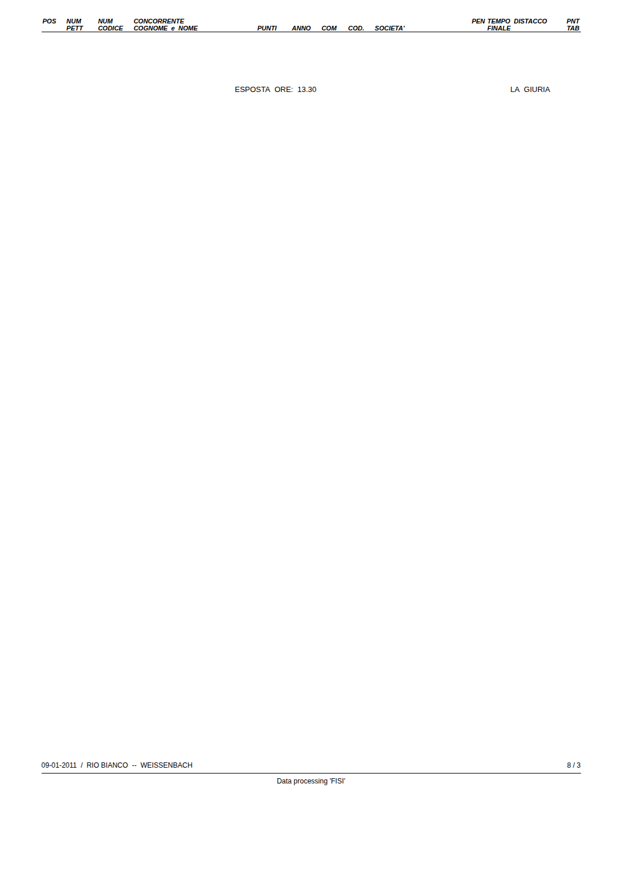| POS | NUM | NUM | CONCORRENTE | | | | | | PEN | TEMPO DISTACCO | PNT |
| | PETT | CODICE | COGNOME e NOME | PUNTI | ANNO | COM | COD. | SOCIETA' | | FINALE | TAB |
ESPOSTA ORE: 13.30
LA GIURIA
09-01-2011 / RIO BIANCO -- WEISSENBACH 8 / 3
Data processing 'FISI'